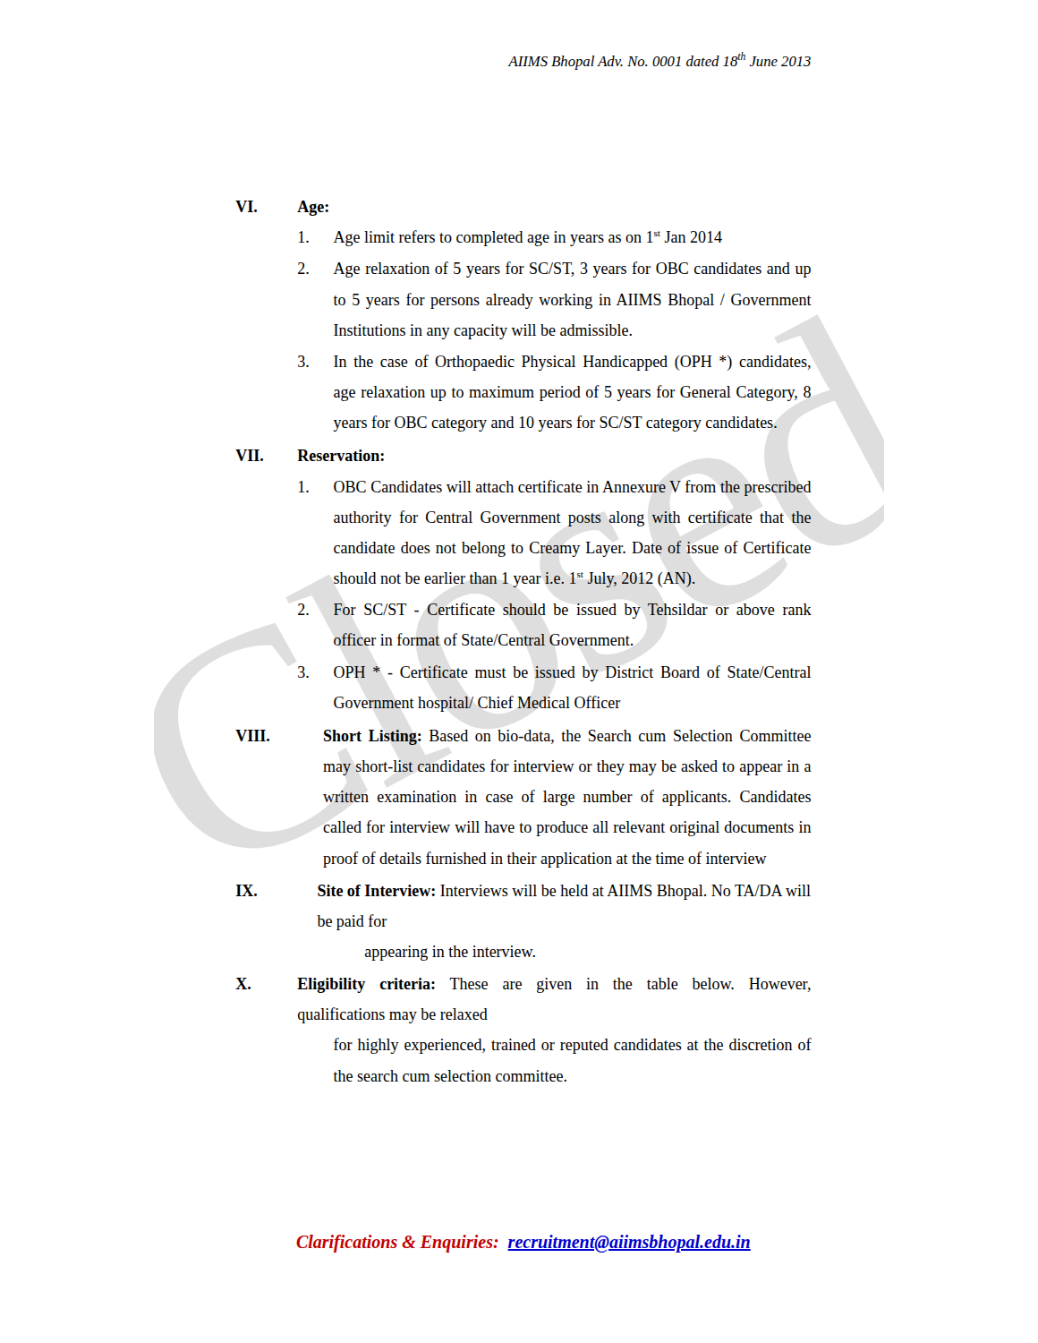Closed
AIIMS Bhopal Adv. No. 0001 dated 18th June 2013
VI.
Age:
1. Age limit refers to completed age in years as on 1st Jan 2014
2. Age relaxation of 5 years for SC/ST, 3 years for OBC candidates and up to 5 years for persons already working in AIIMS Bhopal / Government Institutions in any capacity will be admissible.
3. In the case of Orthopaedic Physical Handicapped (OPH *) candidates, age relaxation up to maximum period of 5 years for General Category, 8 years for OBC category and 10 years for SC/ST category candidates.
VII.
Reservation:
1. OBC Candidates will attach certificate in Annexure V from the prescribed authority for Central Government posts along with certificate that the candidate does not belong to Creamy Layer. Date of issue of Certificate should not be earlier than 1 year i.e. 1st July, 2012 (AN).
2. For SC/ST - Certificate should be issued by Tehsildar or above rank officer in format of State/Central Government.
3. OPH * - Certificate must be issued by District Board of State/Central Government hospital/ Chief Medical Officer
VIII.
Short Listing: Based on bio-data, the Search cum Selection Committee may short-list candidates for interview or they may be asked to appear in a written examination in case of large number of applicants. Candidates called for interview will have to produce all relevant original documents in proof of details furnished in their application at the time of interview
IX.
Site of Interview: Interviews will be held at AIIMS Bhopal. No TA/DA will be paid for appearing in the interview.
X.
Eligibility criteria: These are given in the table below. However, qualifications may be relaxed for highly experienced, trained or reputed candidates at the discretion of the search cum selection committee.
Clarifications & Enquiries: recruitment@aiimsbhopal.edu.in